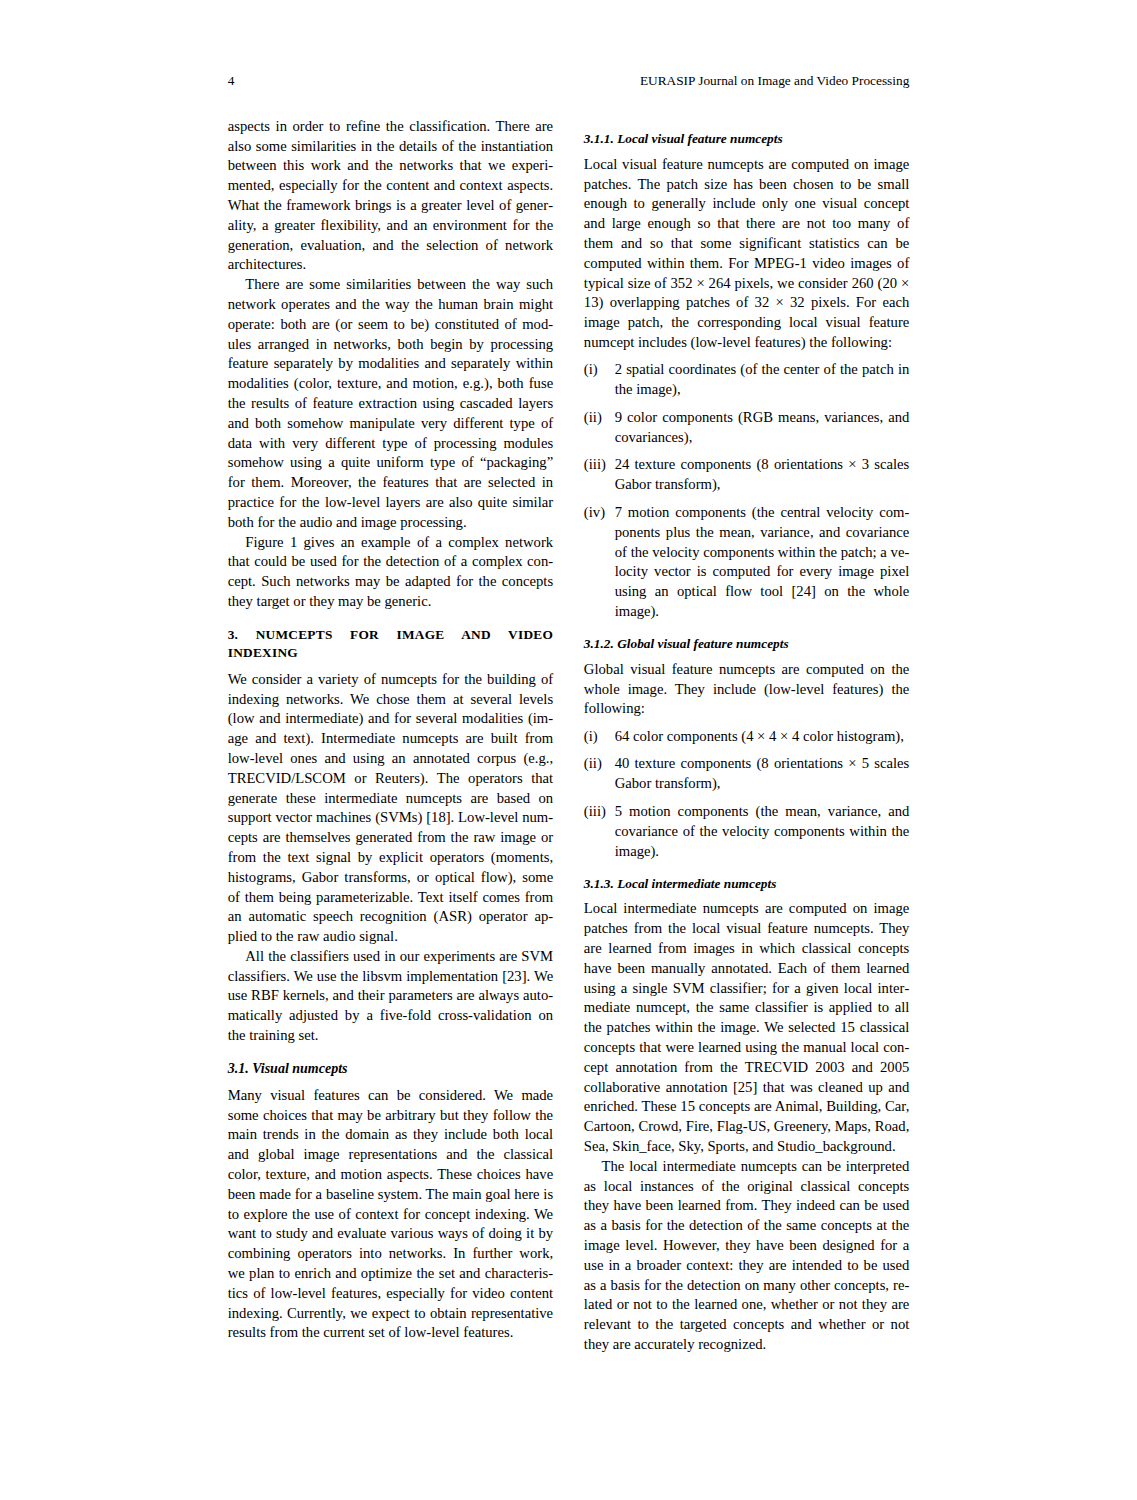4
EURASIP Journal on Image and Video Processing
aspects in order to refine the classification. There are also some similarities in the details of the instantiation between this work and the networks that we experimented, especially for the content and context aspects. What the framework brings is a greater level of generality, a greater flexibility, and an environment for the generation, evaluation, and the selection of network architectures.
There are some similarities between the way such network operates and the way the human brain might operate: both are (or seem to be) constituted of modules arranged in networks, both begin by processing feature separately by modalities and separately within modalities (color, texture, and motion, e.g.), both fuse the results of feature extraction using cascaded layers and both somehow manipulate very different type of data with very different type of processing modules somehow using a quite uniform type of “packaging” for them. Moreover, the features that are selected in practice for the low-level layers are also quite similar both for the audio and image processing.
Figure 1 gives an example of a complex network that could be used for the detection of a complex concept. Such networks may be adapted for the concepts they target or they may be generic.
3. Numcepts for image and video indexing
We consider a variety of numcepts for the building of indexing networks. We chose them at several levels (low and intermediate) and for several modalities (image and text). Intermediate numcepts are built from low-level ones and using an annotated corpus (e.g., TRECVID/LSCOM or Reuters). The operators that generate these intermediate numcepts are based on support vector machines (SVMs) [18]. Low-level numcepts are themselves generated from the raw image or from the text signal by explicit operators (moments, histograms, Gabor transforms, or optical flow), some of them being parameterizable. Text itself comes from an automatic speech recognition (ASR) operator applied to the raw audio signal.
All the classifiers used in our experiments are SVM classifiers. We use the libsvm implementation [23]. We use RBF kernels, and their parameters are always automatically adjusted by a five-fold cross-validation on the training set.
3.1. Visual numcepts
Many visual features can be considered. We made some choices that may be arbitrary but they follow the main trends in the domain as they include both local and global image representations and the classical color, texture, and motion aspects. These choices have been made for a baseline system. The main goal here is to explore the use of context for concept indexing. We want to study and evaluate various ways of doing it by combining operators into networks. In further work, we plan to enrich and optimize the set and characteristics of low-level features, especially for video content indexing. Currently, we expect to obtain representative results from the current set of low-level features.
3.1.1. Local visual feature numcepts
Local visual feature numcepts are computed on image patches. The patch size has been chosen to be small enough to generally include only one visual concept and large enough so that there are not too many of them and so that some significant statistics can be computed within them. For MPEG-1 video images of typical size of 352 × 264 pixels, we consider 260 (20 × 13) overlapping patches of 32 × 32 pixels. For each image patch, the corresponding local visual feature numcept includes (low-level features) the following:
(i) 2 spatial coordinates (of the center of the patch in the image),
(ii) 9 color components (RGB means, variances, and covariances),
(iii) 24 texture components (8 orientations × 3 scales Gabor transform),
(iv) 7 motion components (the central velocity components plus the mean, variance, and covariance of the velocity components within the patch; a velocity vector is computed for every image pixel using an optical flow tool [24] on the whole image).
3.1.2. Global visual feature numcepts
Global visual feature numcepts are computed on the whole image. They include (low-level features) the following:
(i) 64 color components (4 × 4 × 4 color histogram),
(ii) 40 texture components (8 orientations × 5 scales Gabor transform),
(iii) 5 motion components (the mean, variance, and covariance of the velocity components within the image).
3.1.3. Local intermediate numcepts
Local intermediate numcepts are computed on image patches from the local visual feature numcepts. They are learned from images in which classical concepts have been manually annotated. Each of them learned using a single SVM classifier; for a given local intermediate numcept, the same classifier is applied to all the patches within the image. We selected 15 classical concepts that were learned using the manual local concept annotation from the TRECVID 2003 and 2005 collaborative annotation [25] that was cleaned up and enriched. These 15 concepts are Animal, Building, Car, Cartoon, Crowd, Fire, Flag-US, Greenery, Maps, Road, Sea, Skin_face, Sky, Sports, and Studio_background.
The local intermediate numcepts can be interpreted as local instances of the original classical concepts they have been learned from. They indeed can be used as a basis for the detection of the same concepts at the image level. However, they have been designed for a use in a broader context: they are intended to be used as a basis for the detection on many other concepts, related or not to the learned one, whether or not they are relevant to the targeted concepts and whether or not they are accurately recognized.